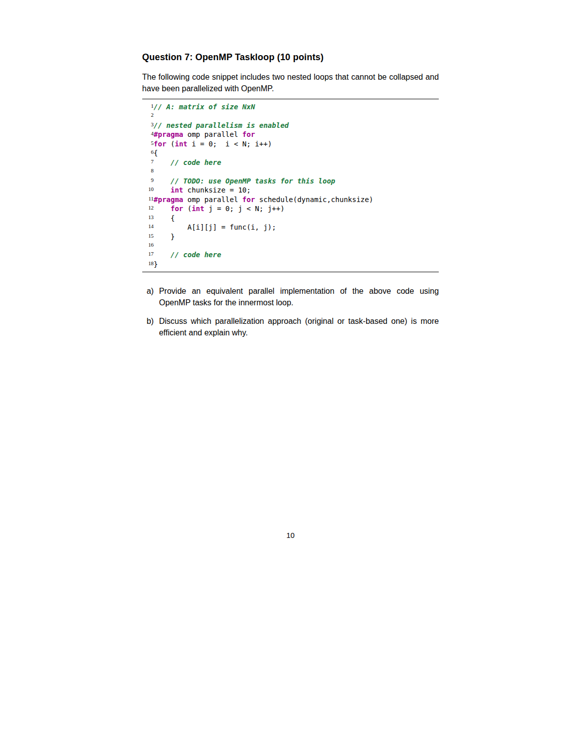Question 7: OpenMP Taskloop (10 points)
The following code snippet includes two nested loops that cannot be collapsed and have been parallelized with OpenMP.
| 1 | // A: matrix of size NxN |
| 2 | |
| 3 | // nested parallelism is enabled |
| 4 | #pragma omp parallel for |
| 5 | for ( int i = 0; i < N; i++) |
| 6 | { |
| 7 | // code here |
| 8 | |
| 9 | // TODO: use OpenMP tasks for this loop |
| 10 | int chunksize = 10; |
| 11 | #pragma omp parallel for schedule(dynamic,chunksize) |
| 12 | for ( int j = 0; j < N; j++) |
| 13 | { |
| 14 | A[i][j] = func(i, j); |
| 15 | } |
| 16 | |
| 17 | // code here |
| 18 | } |
Provide an equivalent parallel implementation of the above code using OpenMP tasks for the innermost loop.
Discuss which parallelization approach (original or task-based one) is more efficient and explain why.
10